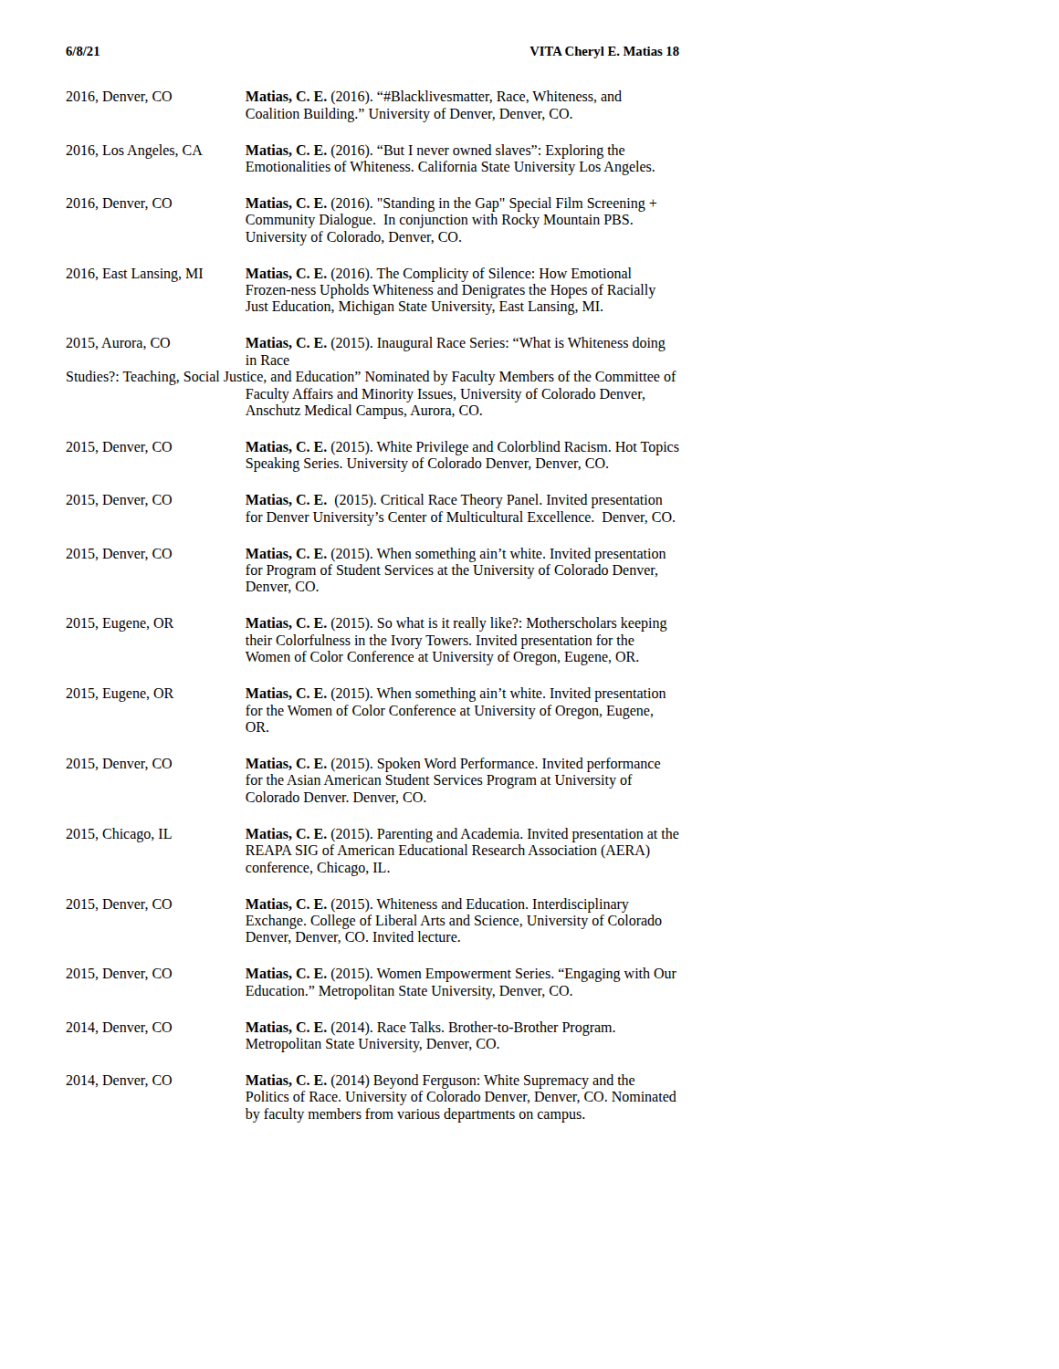6/8/21 VITA Cheryl E. Matias 18
2016, Denver, CO
Matias, C. E. (2016). “#Blacklivesmatter, Race, Whiteness, and Coalition Building.” University of Denver, Denver, CO.
2016, Los Angeles, CA
Matias, C. E. (2016). “But I never owned slaves”: Exploring the Emotionalities of Whiteness. California State University Los Angeles.
2016, Denver, CO
Matias, C. E. (2016). "Standing in the Gap" Special Film Screening + Community Dialogue. In conjunction with Rocky Mountain PBS. University of Colorado, Denver, CO.
2016, East Lansing, MI
Matias, C. E. (2016). The Complicity of Silence: How Emotional Frozen-ness Upholds Whiteness and Denigrates the Hopes of Racially Just Education, Michigan State University, East Lansing, MI.
2015, Aurora, CO
Matias, C. E. (2015). Inaugural Race Series: “What is Whiteness doing in Race
Studies?: Teaching, Social Justice, and Education” Nominated by Faculty Members of the Committee of
Faculty Affairs and Minority Issues, University of Colorado Denver, Anschutz Medical Campus, Aurora, CO.
2015, Denver, CO
Matias, C. E. (2015). White Privilege and Colorblind Racism. Hot Topics Speaking Series. University of Colorado Denver, Denver, CO.
2015, Denver, CO
Matias, C. E. (2015). Critical Race Theory Panel. Invited presentation for Denver University’s Center of Multicultural Excellence. Denver, CO.
2015, Denver, CO
Matias, C. E. (2015). When something ain’t white. Invited presentation for Program of Student Services at the University of Colorado Denver, Denver, CO.
2015, Eugene, OR
Matias, C. E. (2015). So what is it really like?: Motherscholars keeping their Colorfulness in the Ivory Towers. Invited presentation for the Women of Color Conference at University of Oregon, Eugene, OR.
2015, Eugene, OR
Matias, C. E. (2015). When something ain’t white. Invited presentation for the Women of Color Conference at University of Oregon, Eugene, OR.
2015, Denver, CO
Matias, C. E. (2015). Spoken Word Performance. Invited performance for the Asian American Student Services Program at University of Colorado Denver. Denver, CO.
2015, Chicago, IL
Matias, C. E. (2015). Parenting and Academia. Invited presentation at the REAPA SIG of American Educational Research Association (AERA) conference, Chicago, IL.
2015, Denver, CO
Matias, C. E. (2015). Whiteness and Education. Interdisciplinary Exchange. College of Liberal Arts and Science, University of Colorado Denver, Denver, CO. Invited lecture.
2015, Denver, CO
Matias, C. E. (2015). Women Empowerment Series. “Engaging with Our Education.” Metropolitan State University, Denver, CO.
2014, Denver, CO
Matias, C. E. (2014). Race Talks. Brother-to-Brother Program. Metropolitan State University, Denver, CO.
2014, Denver, CO
Matias, C. E. (2014) Beyond Ferguson: White Supremacy and the Politics of Race. University of Colorado Denver, Denver, CO. Nominated by faculty members from various departments on campus.